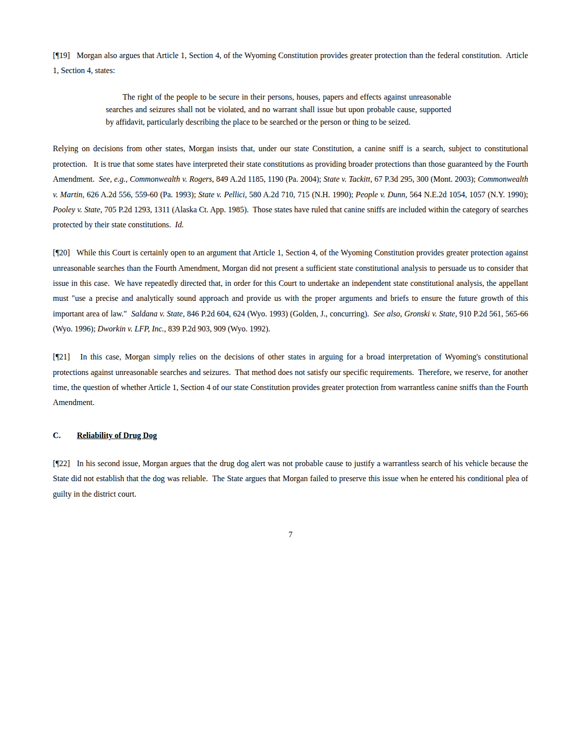[¶19] Morgan also argues that Article 1, Section 4, of the Wyoming Constitution provides greater protection than the federal constitution. Article 1, Section 4, states:
The right of the people to be secure in their persons, houses, papers and effects against unreasonable searches and seizures shall not be violated, and no warrant shall issue but upon probable cause, supported by affidavit, particularly describing the place to be searched or the person or thing to be seized.
Relying on decisions from other states, Morgan insists that, under our state Constitution, a canine sniff is a search, subject to constitutional protection. It is true that some states have interpreted their state constitutions as providing broader protections than those guaranteed by the Fourth Amendment. See, e.g., Commonwealth v. Rogers, 849 A.2d 1185, 1190 (Pa. 2004); State v. Tackitt, 67 P.3d 295, 300 (Mont. 2003); Commonwealth v. Martin, 626 A.2d 556, 559-60 (Pa. 1993); State v. Pellici, 580 A.2d 710, 715 (N.H. 1990); People v. Dunn, 564 N.E.2d 1054, 1057 (N.Y. 1990); Pooley v. State, 705 P.2d 1293, 1311 (Alaska Ct. App. 1985). Those states have ruled that canine sniffs are included within the category of searches protected by their state constitutions. Id.
[¶20] While this Court is certainly open to an argument that Article 1, Section 4, of the Wyoming Constitution provides greater protection against unreasonable searches than the Fourth Amendment, Morgan did not present a sufficient state constitutional analysis to persuade us to consider that issue in this case. We have repeatedly directed that, in order for this Court to undertake an independent state constitutional analysis, the appellant must "use a precise and analytically sound approach and provide us with the proper arguments and briefs to ensure the future growth of this important area of law." Saldana v. State, 846 P.2d 604, 624 (Wyo. 1993) (Golden, J., concurring). See also, Gronski v. State, 910 P.2d 561, 565-66 (Wyo. 1996); Dworkin v. LFP, Inc., 839 P.2d 903, 909 (Wyo. 1992).
[¶21] In this case, Morgan simply relies on the decisions of other states in arguing for a broad interpretation of Wyoming's constitutional protections against unreasonable searches and seizures. That method does not satisfy our specific requirements. Therefore, we reserve, for another time, the question of whether Article 1, Section 4 of our state Constitution provides greater protection from warrantless canine sniffs than the Fourth Amendment.
C. Reliability of Drug Dog
[¶22] In his second issue, Morgan argues that the drug dog alert was not probable cause to justify a warrantless search of his vehicle because the State did not establish that the dog was reliable. The State argues that Morgan failed to preserve this issue when he entered his conditional plea of guilty in the district court.
7